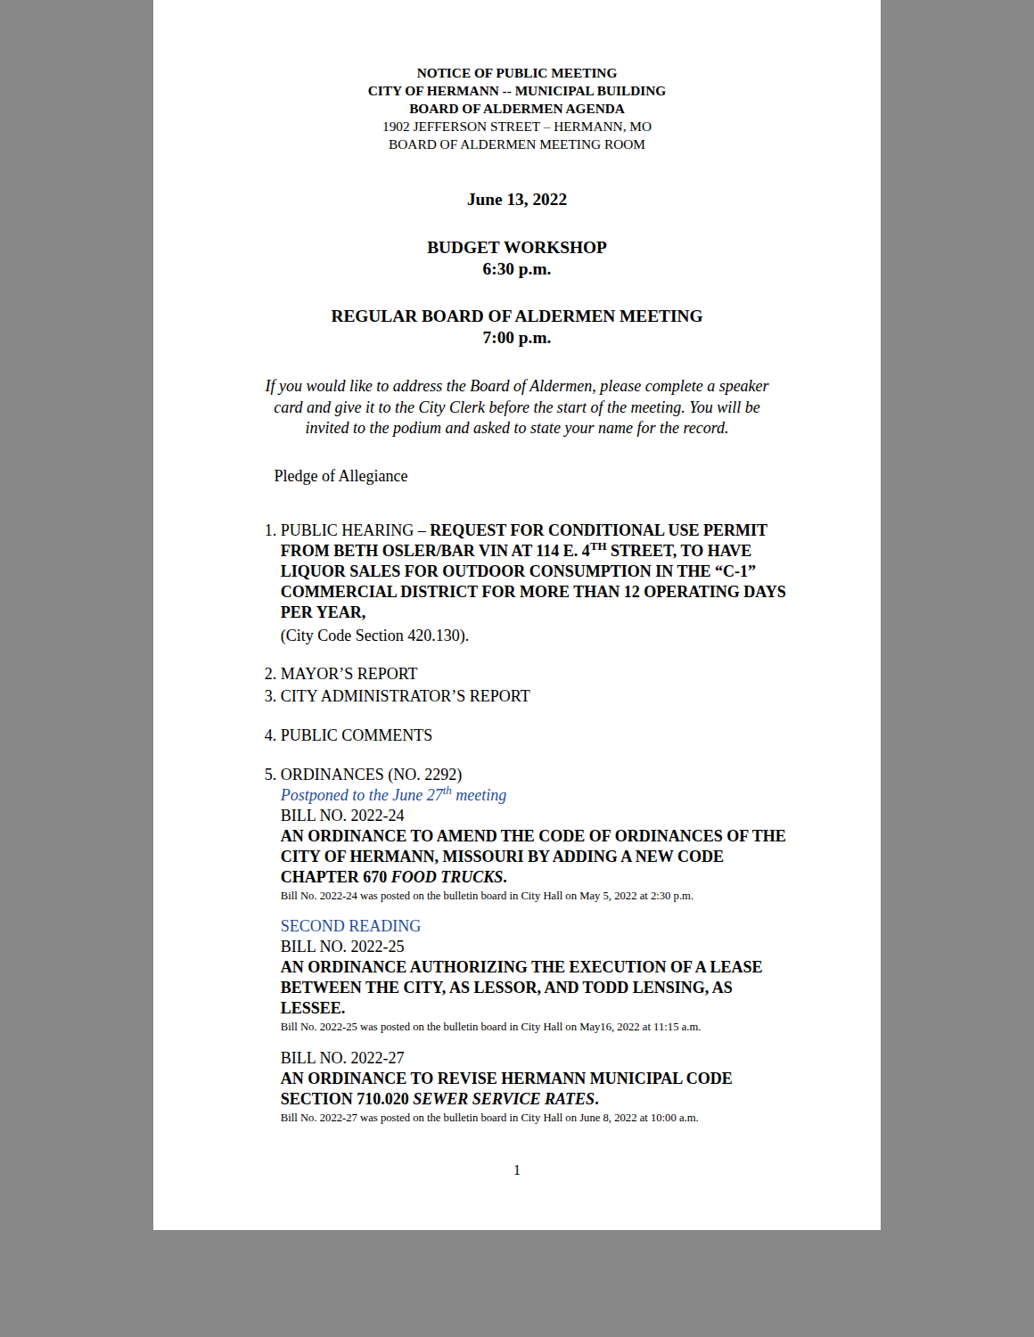NOTICE OF PUBLIC MEETING
CITY OF HERMANN -- MUNICIPAL BUILDING
BOARD OF ALDERMEN AGENDA
1902 JEFFERSON STREET – HERMANN, MO
BOARD OF ALDERMEN MEETING ROOM
June 13, 2022
BUDGET WORKSHOP
6:30 p.m.
REGULAR BOARD OF ALDERMEN MEETING
7:00 p.m.
If you would like to address the Board of Aldermen, please complete a speaker card and give it to the City Clerk before the start of the meeting. You will be invited to the podium and asked to state your name for the record.
Pledge of Allegiance
PUBLIC HEARING – Request for Conditional Use Permit from Beth Osler/Bar Vin at 114 E. 4th Street, to have liquor sales for outdoor consumption in the “C-1” Commercial District for more than 12 operating days per year,
(City Code Section 420.130).
MAYOR’S REPORT
CITY ADMINISTRATOR’S REPORT
PUBLIC COMMENTS
ORDINANCES (NO. 2292)
Postponed to the June 27th meeting
BILL NO. 2022-24
AN ORDINANCE TO AMEND THE CODE OF ORDINANCES OF THE CITY OF HERMANN, MISSOURI BY ADDING A NEW CODE CHAPTER 670 FOOD TRUCKS.
Bill No. 2022-24 was posted on the bulletin board in City Hall on May 5, 2022 at 2:30 p.m.
SECOND READING
BILL NO. 2022-25
AN ORDINANCE AUTHORIZING THE EXECUTION OF A LEASE BETWEEN THE CITY, AS LESSOR, AND TODD LENSING, AS LESSEE.
Bill No. 2022-25 was posted on the bulletin board in City Hall on May16, 2022 at 11:15 a.m.
BILL NO. 2022-27
AN ORDINANCE TO REVISE HERMANN MUNICIPAL CODE SECTION 710.020 SEWER SERVICE RATES.
Bill No. 2022-27 was posted on the bulletin board in City Hall on June 8, 2022 at 10:00 a.m.
1